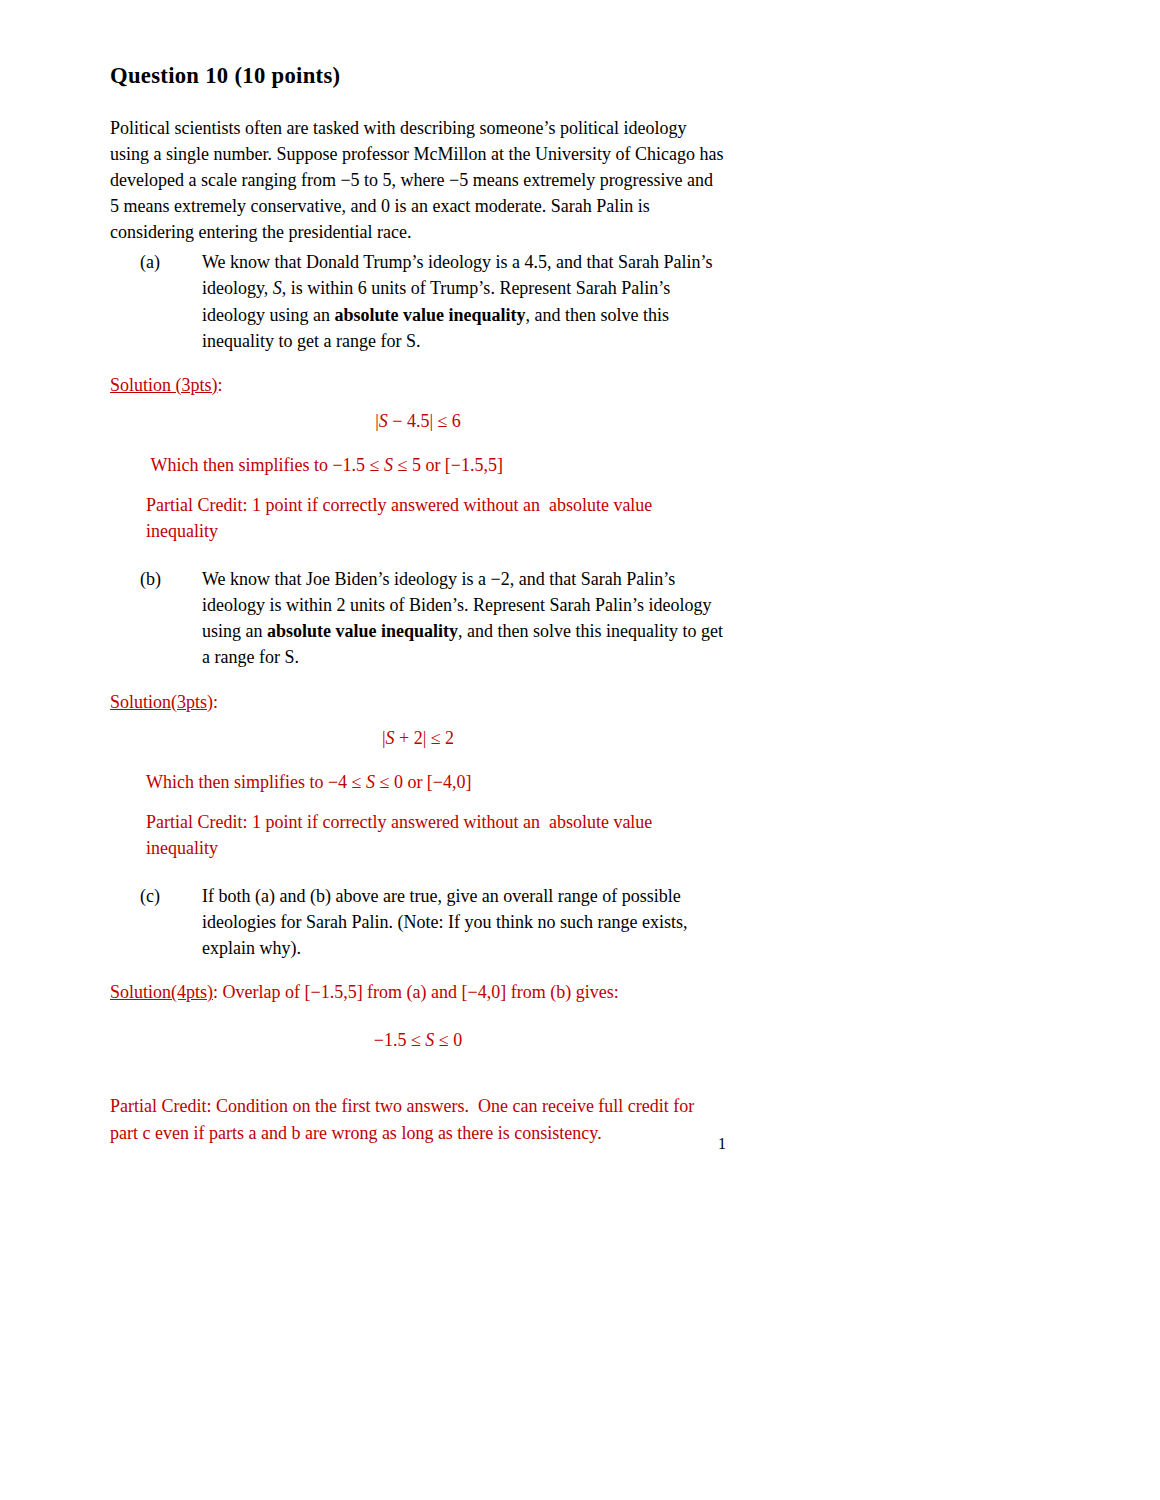Question 10 (10 points)
Political scientists often are tasked with describing someone’s political ideology using a single number. Suppose professor McMillon at the University of Chicago has developed a scale ranging from −5 to 5, where −5 means extremely progressive and 5 means extremely conservative, and 0 is an exact moderate. Sarah Palin is considering entering the presidential race.
(a)
We know that Donald Trump’s ideology is a 4.5, and that Sarah Palin’s ideology, S, is within 6 units of Trump’s. Represent Sarah Palin’s ideology using an absolute value inequality, and then solve this inequality to get a range for S.
Solution (3pts):
|S − 4.5| ≤ 6
Which then simplifies to −1.5 ≤ S ≤ 5 or [−1.5,5]
Partial Credit: 1 point if correctly answered without an absolute value inequality
(b)
We know that Joe Biden’s ideology is a −2, and that Sarah Palin’s ideology is within 2 units of Biden’s. Represent Sarah Palin’s ideology using an absolute value inequality, and then solve this inequality to get a range for S.
Solution(3pts):
|S + 2| ≤ 2
Which then simplifies to −4 ≤ S ≤ 0 or [−4,0]
Partial Credit: 1 point if correctly answered without an absolute value inequality
(c)
If both (a) and (b) above are true, give an overall range of possible ideologies for Sarah Palin. (Note: If you think no such range exists, explain why).
Solution(4pts): Overlap of [−1.5,5] from (a) and [−4,0] from (b) gives:
−1.5 ≤ S ≤ 0
Partial Credit: Condition on the first two answers. One can receive full credit for part c even if parts a and b are wrong as long as there is consistency.
1